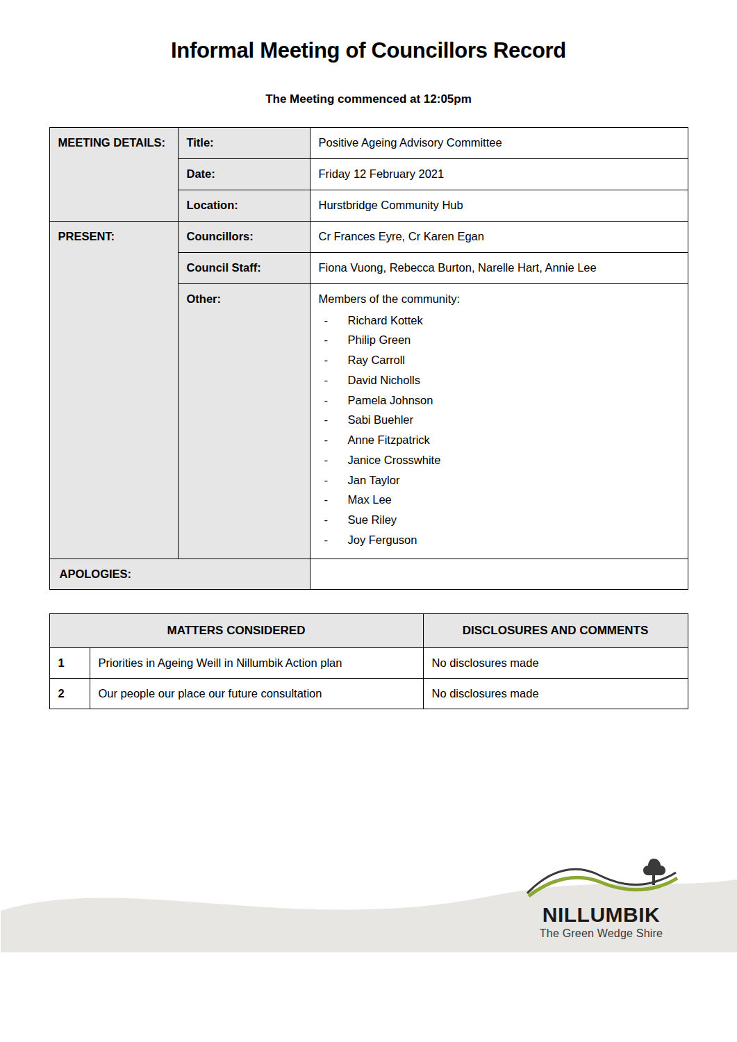Informal Meeting of Councillors Record
The Meeting commenced at 12:05pm
| MEETING DETAILS: | Title: | Positive Ageing Advisory Committee |
| Date: | Friday 12 February 2021 |
| Location: | Hurstbridge Community Hub |
| PRESENT: | Councillors: | Cr Frances Eyre, Cr Karen Egan |
| Council Staff: | Fiona Vuong, Rebecca Burton, Narelle Hart, Annie Lee |
| Other: | Members of the community: Richard Kottek Philip Green Ray Carroll David Nicholls Pamela Johnson Sabi Buehler Anne Fitzpatrick Janice Crosswhite Jan Taylor Max Lee Sue Riley Joy Ferguson |
| APOLOGIES: | |
| MATTERS CONSIDERED | DISCLOSURES AND COMMENTS |
| --- | --- |
| 1 | Priorities in Ageing Weill in Nillumbik Action plan | No disclosures made |
| 2 | Our people our place our future consultation | No disclosures made |
NILLUMBIK
The Green Wedge Shire